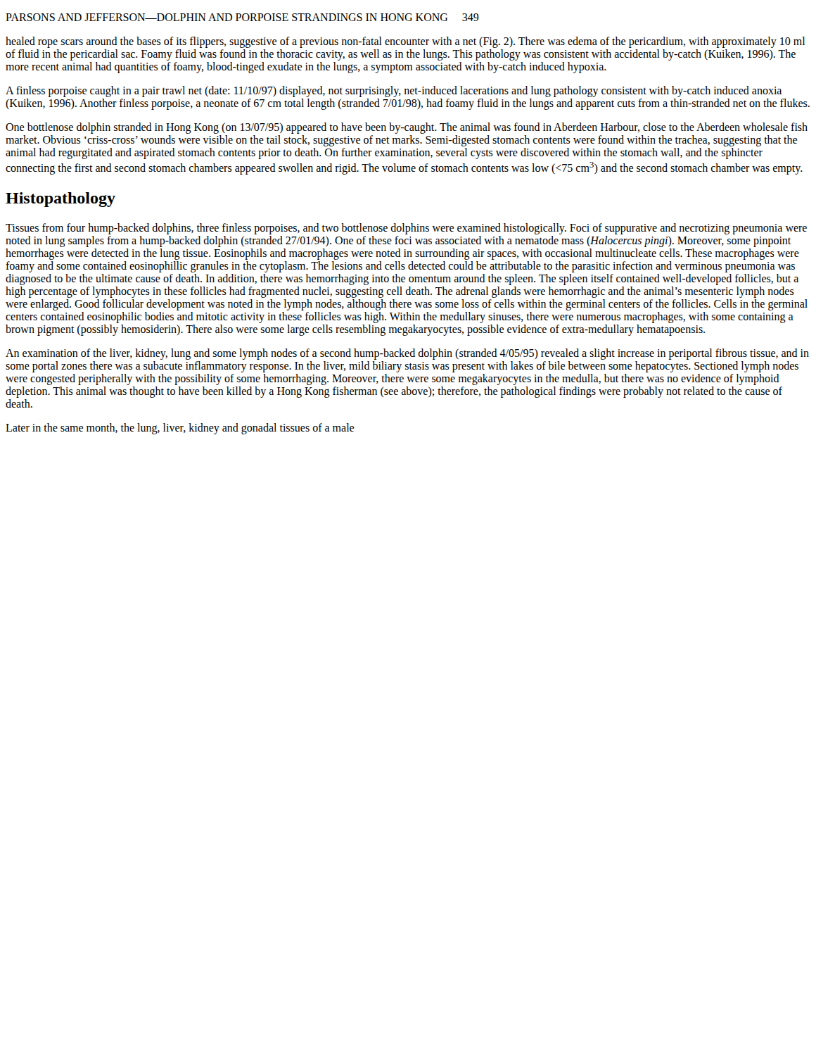PARSONS AND JEFFERSON—DOLPHIN AND PORPOISE STRANDINGS IN HONG KONG 349
healed rope scars around the bases of its flippers, suggestive of a previous non-fatal encounter with a net (Fig. 2). There was edema of the pericardium, with approximately 10 ml of fluid in the pericardial sac. Foamy fluid was found in the thoracic cavity, as well as in the lungs. This pathology was consistent with accidental by-catch (Kuiken, 1996). The more recent animal had quantities of foamy, blood-tinged exudate in the lungs, a symptom associated with by-catch induced hypoxia.
A finless porpoise caught in a pair trawl net (date: 11/10/97) displayed, not surprisingly, net-induced lacerations and lung pathology consistent with by-catch induced anoxia (Kuiken, 1996). Another finless porpoise, a neonate of 67 cm total length (stranded 7/01/98), had foamy fluid in the lungs and apparent cuts from a thin-stranded net on the flukes.
One bottlenose dolphin stranded in Hong Kong (on 13/07/95) appeared to have been by-caught. The animal was found in Aberdeen Harbour, close to the Aberdeen wholesale fish market. Obvious ‘criss-cross’ wounds were visible on the tail stock, suggestive of net marks. Semi-digested stomach contents were found within the trachea, suggesting that the animal had regurgitated and aspirated stomach contents prior to death. On further examination, several cysts were discovered within the stomach wall, and the sphincter connecting the first and second stomach chambers appeared swollen and rigid. The volume of stomach contents was low (<75 cm3) and the second stomach chamber was empty.
Histopathology
Tissues from four hump-backed dolphins, three finless porpoises, and two bottlenose dolphins were examined histologically. Foci of suppurative and necrotizing pneumonia were noted in lung samples from a hump-backed dolphin (stranded 27/01/94). One of these foci was associated with a nematode mass (Halocercus pingi). Moreover, some pinpoint hemorrhages were detected in the lung tissue. Eosinophils and macrophages were noted in surrounding air spaces, with occasional multinucleate cells. These macrophages were foamy and some contained eosinophillic granules in the cytoplasm. The lesions and cells detected could be attributable to the parasitic infection and verminous pneumonia was diagnosed to be the ultimate cause of death. In addition, there was hemorrhaging into the omentum around the spleen. The spleen itself contained well-developed follicles, but a high percentage of lymphocytes in these follicles had fragmented nuclei, suggesting cell death. The adrenal glands were hemorrhagic and the animal’s mesenteric lymph nodes were enlarged. Good follicular development was noted in the lymph nodes, although there was some loss of cells within the germinal centers of the follicles. Cells in the germinal centers contained eosinophilic bodies and mitotic activity in these follicles was high. Within the medullary sinuses, there were numerous macrophages, with some containing a brown pigment (possibly hemosiderin). There also were some large cells resembling megakaryocytes, possible evidence of extra-medullary hematapoensis.
An examination of the liver, kidney, lung and some lymph nodes of a second hump-backed dolphin (stranded 4/05/95) revealed a slight increase in periportal fibrous tissue, and in some portal zones there was a subacute inflammatory response. In the liver, mild biliary stasis was present with lakes of bile between some hepatocytes. Sectioned lymph nodes were congested peripherally with the possibility of some hemorrhaging. Moreover, there were some megakaryocytes in the medulla, but there was no evidence of lymphoid depletion. This animal was thought to have been killed by a Hong Kong fisherman (see above); therefore, the pathological findings were probably not related to the cause of death.
Later in the same month, the lung, liver, kidney and gonadal tissues of a male